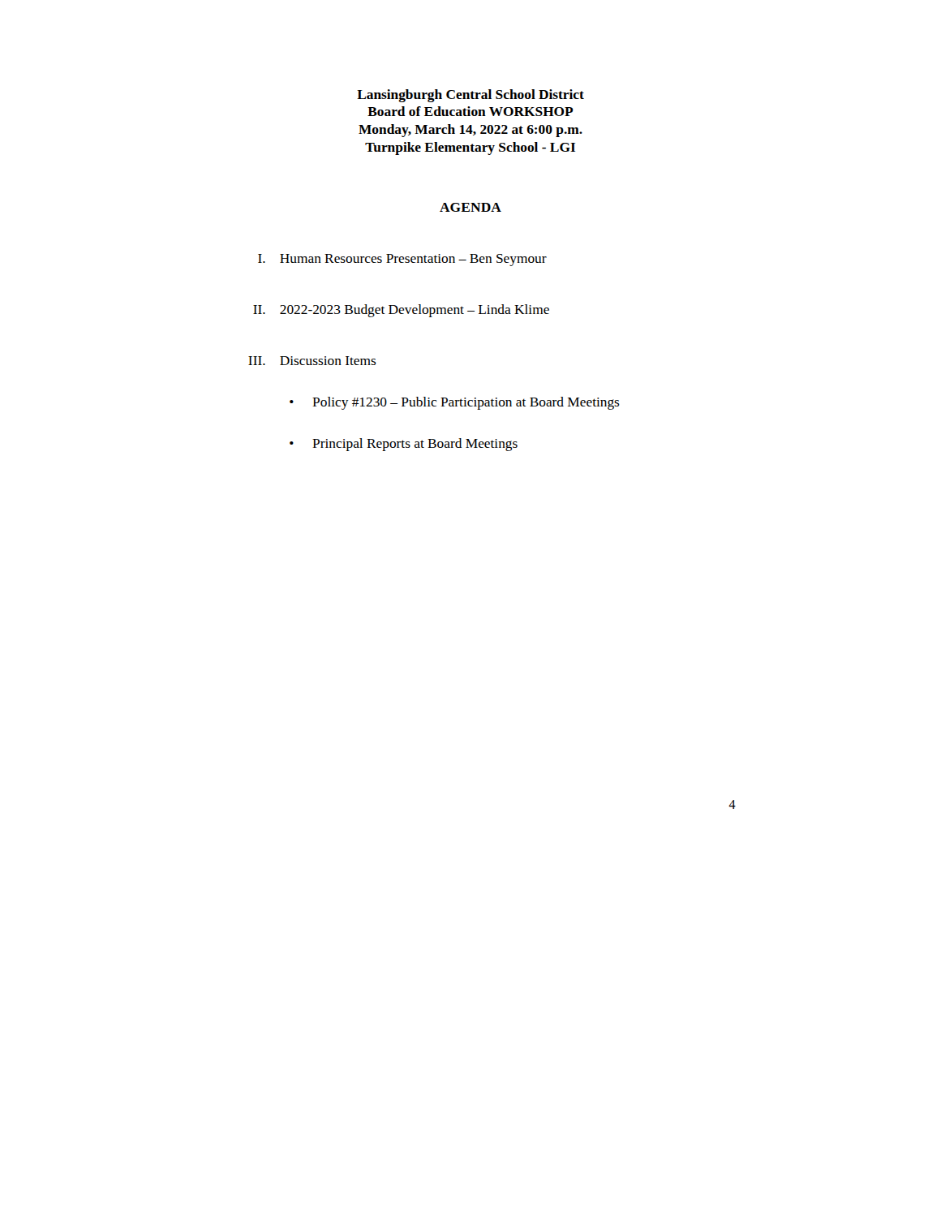Lansingburgh Central School District
Board of Education WORKSHOP
Monday, March 14, 2022 at 6:00 p.m.
Turnpike Elementary School - LGI
AGENDA
I. Human Resources Presentation – Ben Seymour
II. 2022-2023 Budget Development – Linda Klime
III. Discussion Items
Policy #1230 – Public Participation at Board Meetings
Principal Reports at Board Meetings
4